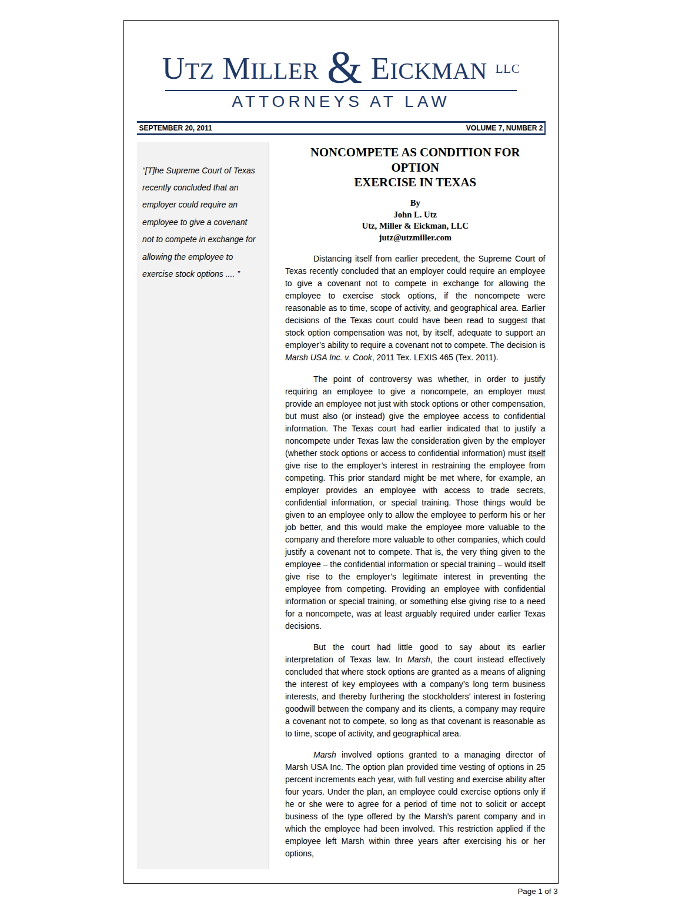UTZ MILLER & EICKMAN LLC
ATTORNEYS AT LAW
SEPTEMBER 20, 2011
VOLUME 7, NUMBER 2
“[T]he Supreme Court of Texas recently concluded that an employer could require an employee to give a covenant not to compete in exchange for allowing the employee to exercise stock options .... ”
NONCOMPETE AS CONDITION FOR OPTION
EXERCISE IN TEXAS
By
John L. Utz
Utz, Miller & Eickman, LLC
jutz@utzmiller.com
Distancing itself from earlier precedent, the Supreme Court of Texas recently concluded that an employer could require an employee to give a covenant not to compete in exchange for allowing the employee to exercise stock options, if the noncompete were reasonable as to time, scope of activity, and geographical area. Earlier decisions of the Texas court could have been read to suggest that stock option compensation was not, by itself, adequate to support an employer’s ability to require a covenant not to compete. The decision is Marsh USA Inc. v. Cook, 2011 Tex. LEXIS 465 (Tex. 2011).
The point of controversy was whether, in order to justify requiring an employee to give a noncompete, an employer must provide an employee not just with stock options or other compensation, but must also (or instead) give the employee access to confidential information. The Texas court had earlier indicated that to justify a noncompete under Texas law the consideration given by the employer (whether stock options or access to confidential information) must itself give rise to the employer’s interest in restraining the employee from competing. This prior standard might be met where, for example, an employer provides an employee with access to trade secrets, confidential information, or special training. Those things would be given to an employee only to allow the employee to perform his or her job better, and this would make the employee more valuable to the company and therefore more valuable to other companies, which could justify a covenant not to compete. That is, the very thing given to the employee – the confidential information or special training – would itself give rise to the employer’s legitimate interest in preventing the employee from competing. Providing an employee with confidential information or special training, or something else giving rise to a need for a noncompete, was at least arguably required under earlier Texas decisions.
But the court had little good to say about its earlier interpretation of Texas law. In Marsh, the court instead effectively concluded that where stock options are granted as a means of aligning the interest of key employees with a company’s long term business interests, and thereby furthering the stockholders’ interest in fostering goodwill between the company and its clients, a company may require a covenant not to compete, so long as that covenant is reasonable as to time, scope of activity, and geographical area.
Marsh involved options granted to a managing director of Marsh USA Inc. The option plan provided time vesting of options in 25 percent increments each year, with full vesting and exercise ability after four years. Under the plan, an employee could exercise options only if he or she were to agree for a period of time not to solicit or accept business of the type offered by the Marsh’s parent company and in which the employee had been involved. This restriction applied if the employee left Marsh within three years after exercising his or her options,
Page 1 of 3